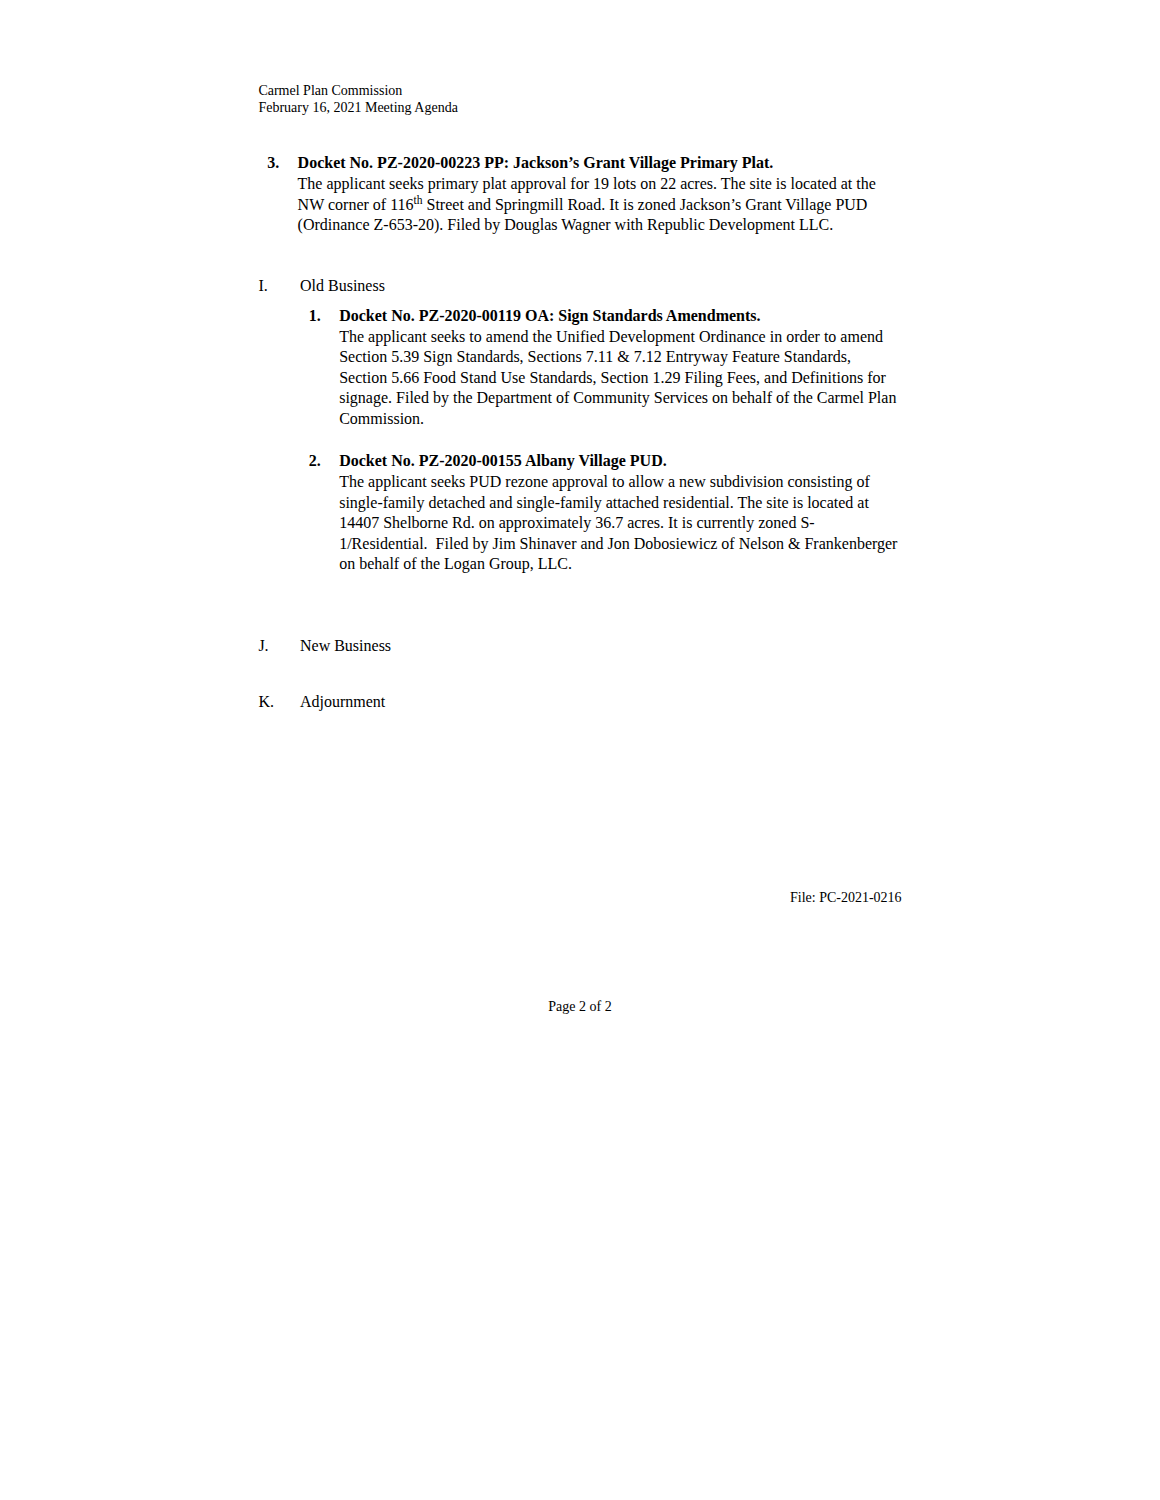Carmel Plan Commission
February 16, 2021 Meeting Agenda
3.
Docket No. PZ-2020-00223 PP: Jackson’s Grant Village Primary Plat.
The applicant seeks primary plat approval for 19 lots on 22 acres. The site is located at the NW corner of 116th Street and Springmill Road. It is zoned Jackson’s Grant Village PUD (Ordinance Z-653-20). Filed by Douglas Wagner with Republic Development LLC.
I.
Old Business
1.
Docket No. PZ-2020-00119 OA: Sign Standards Amendments.
The applicant seeks to amend the Unified Development Ordinance in order to amend Section 5.39 Sign Standards, Sections 7.11 & 7.12 Entryway Feature Standards, Section 5.66 Food Stand Use Standards, Section 1.29 Filing Fees, and Definitions for signage. Filed by the Department of Community Services on behalf of the Carmel Plan Commission.
2.
Docket No. PZ-2020-00155 Albany Village PUD.
The applicant seeks PUD rezone approval to allow a new subdivision consisting of single-family detached and single-family attached residential. The site is located at 14407 Shelborne Rd. on approximately 36.7 acres. It is currently zoned S-1/Residential. Filed by Jim Shinaver and Jon Dobosiewicz of Nelson & Frankenberger on behalf of the Logan Group, LLC.
J.
New Business
K.
Adjournment
File: PC-2021-0216
Page 2 of 2